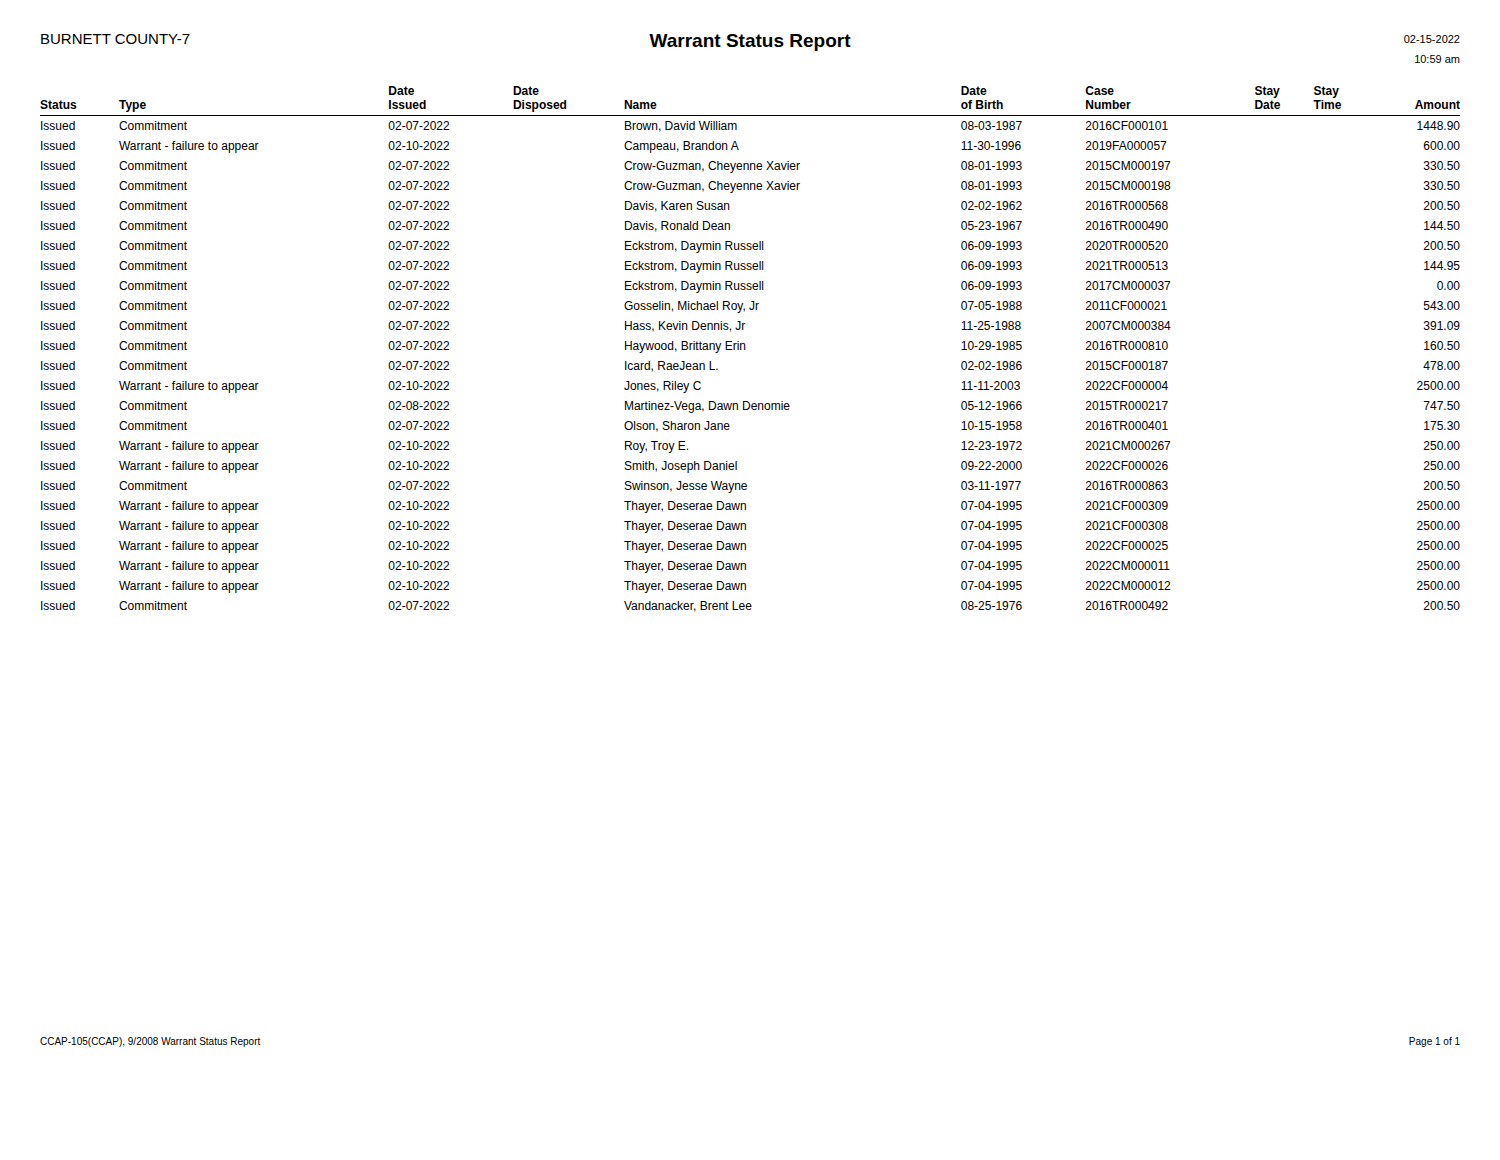BURNETT COUNTY-7
Warrant Status Report
02-15-2022
10:59 am
| Status | Type | Date Issued | Date Disposed | Name | Date of Birth | Case Number | Stay Date | Stay Time | Amount |
| --- | --- | --- | --- | --- | --- | --- | --- | --- | --- |
| Issued | Commitment | 02-07-2022 | | Brown, David William | 08-03-1987 | 2016CF000101 | | | 1448.90 |
| Issued | Warrant - failure to appear | 02-10-2022 | | Campeau, Brandon A | 11-30-1996 | 2019FA000057 | | | 600.00 |
| Issued | Commitment | 02-07-2022 | | Crow-Guzman, Cheyenne Xavier | 08-01-1993 | 2015CM000197 | | | 330.50 |
| Issued | Commitment | 02-07-2022 | | Crow-Guzman, Cheyenne Xavier | 08-01-1993 | 2015CM000198 | | | 330.50 |
| Issued | Commitment | 02-07-2022 | | Davis, Karen Susan | 02-02-1962 | 2016TR000568 | | | 200.50 |
| Issued | Commitment | 02-07-2022 | | Davis, Ronald Dean | 05-23-1967 | 2016TR000490 | | | 144.50 |
| Issued | Commitment | 02-07-2022 | | Eckstrom, Daymin Russell | 06-09-1993 | 2020TR000520 | | | 200.50 |
| Issued | Commitment | 02-07-2022 | | Eckstrom, Daymin Russell | 06-09-1993 | 2021TR000513 | | | 144.95 |
| Issued | Commitment | 02-07-2022 | | Eckstrom, Daymin Russell | 06-09-1993 | 2017CM000037 | | | 0.00 |
| Issued | Commitment | 02-07-2022 | | Gosselin, Michael Roy, Jr | 07-05-1988 | 2011CF000021 | | | 543.00 |
| Issued | Commitment | 02-07-2022 | | Hass, Kevin Dennis, Jr | 11-25-1988 | 2007CM000384 | | | 391.09 |
| Issued | Commitment | 02-07-2022 | | Haywood, Brittany Erin | 10-29-1985 | 2016TR000810 | | | 160.50 |
| Issued | Commitment | 02-07-2022 | | Icard, RaeJean L. | 02-02-1986 | 2015CF000187 | | | 478.00 |
| Issued | Warrant - failure to appear | 02-10-2022 | | Jones, Riley C | 11-11-2003 | 2022CF000004 | | | 2500.00 |
| Issued | Commitment | 02-08-2022 | | Martinez-Vega, Dawn Denomie | 05-12-1966 | 2015TR000217 | | | 747.50 |
| Issued | Commitment | 02-07-2022 | | Olson, Sharon Jane | 10-15-1958 | 2016TR000401 | | | 175.30 |
| Issued | Warrant - failure to appear | 02-10-2022 | | Roy, Troy E. | 12-23-1972 | 2021CM000267 | | | 250.00 |
| Issued | Warrant - failure to appear | 02-10-2022 | | Smith, Joseph Daniel | 09-22-2000 | 2022CF000026 | | | 250.00 |
| Issued | Commitment | 02-07-2022 | | Swinson, Jesse Wayne | 03-11-1977 | 2016TR000863 | | | 200.50 |
| Issued | Warrant - failure to appear | 02-10-2022 | | Thayer, Deserae Dawn | 07-04-1995 | 2021CF000309 | | | 2500.00 |
| Issued | Warrant - failure to appear | 02-10-2022 | | Thayer, Deserae Dawn | 07-04-1995 | 2021CF000308 | | | 2500.00 |
| Issued | Warrant - failure to appear | 02-10-2022 | | Thayer, Deserae Dawn | 07-04-1995 | 2022CF000025 | | | 2500.00 |
| Issued | Warrant - failure to appear | 02-10-2022 | | Thayer, Deserae Dawn | 07-04-1995 | 2022CM000011 | | | 2500.00 |
| Issued | Warrant - failure to appear | 02-10-2022 | | Thayer, Deserae Dawn | 07-04-1995 | 2022CM000012 | | | 2500.00 |
| Issued | Commitment | 02-07-2022 | | Vandanacker, Brent Lee | 08-25-1976 | 2016TR000492 | | | 200.50 |
CCAP-105(CCAP), 9/2008 Warrant Status Report
Page 1 of 1